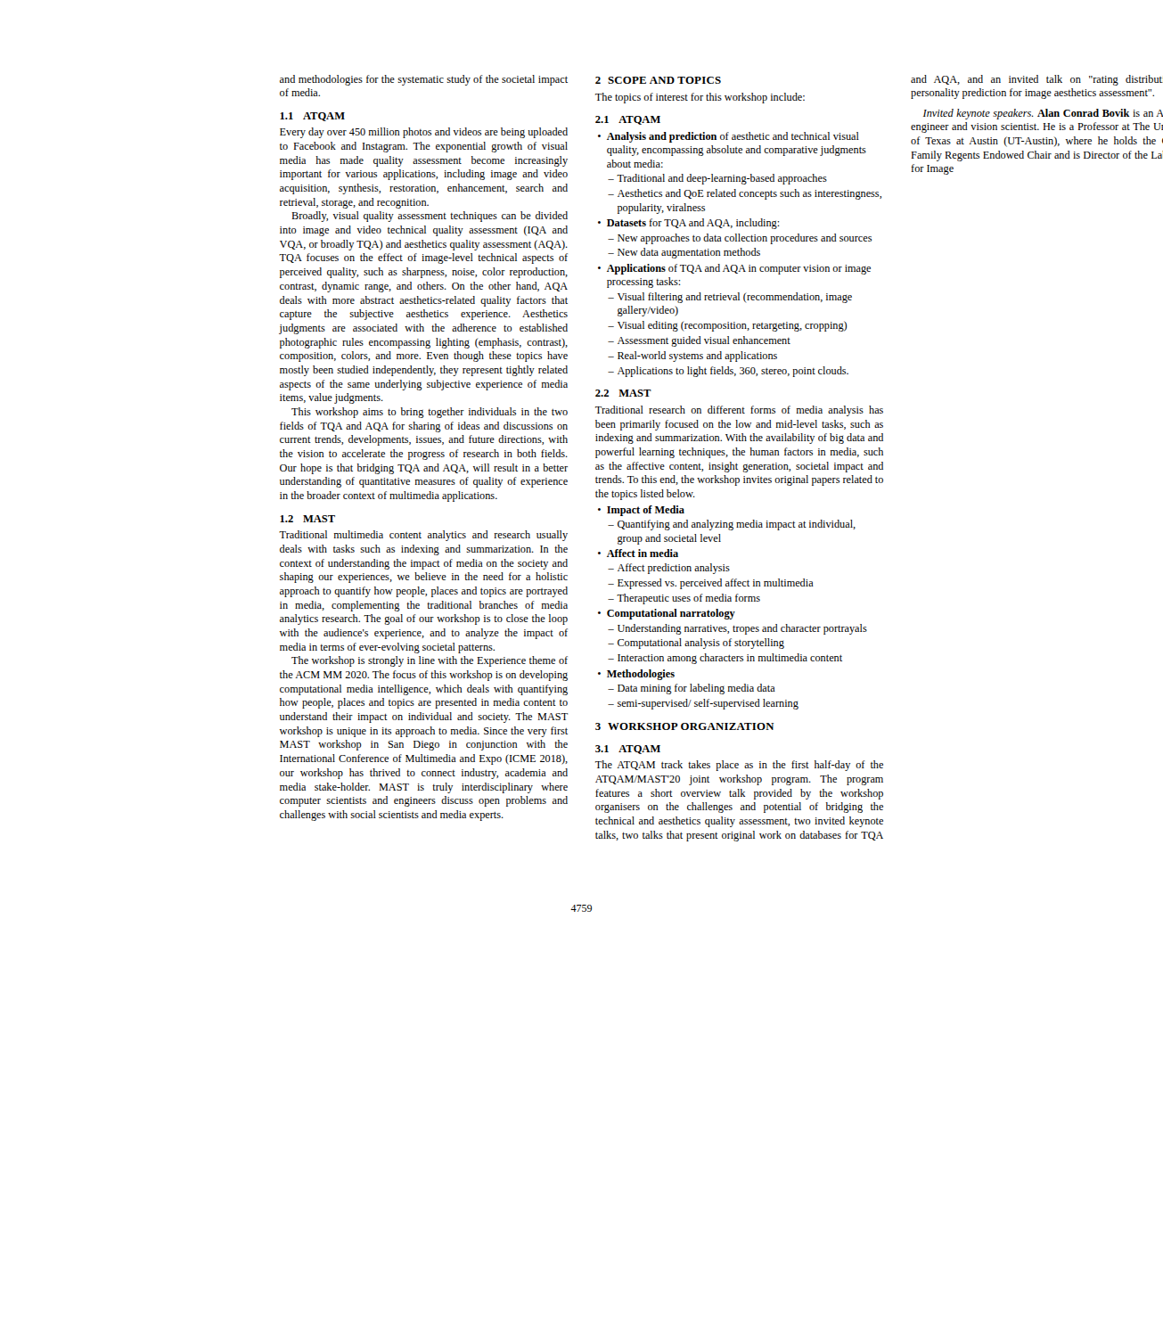and methodologies for the systematic study of the societal impact of media.
1.1 ATQAM
Every day over 450 million photos and videos are being uploaded to Facebook and Instagram. The exponential growth of visual media has made quality assessment become increasingly important for various applications, including image and video acquisition, synthesis, restoration, enhancement, search and retrieval, storage, and recognition.
Broadly, visual quality assessment techniques can be divided into image and video technical quality assessment (IQA and VQA, or broadly TQA) and aesthetics quality assessment (AQA). TQA focuses on the effect of image-level technical aspects of perceived quality, such as sharpness, noise, color reproduction, contrast, dynamic range, and others. On the other hand, AQA deals with more abstract aesthetics-related quality factors that capture the subjective aesthetics experience. Aesthetics judgments are associated with the adherence to established photographic rules encompassing lighting (emphasis, contrast), composition, colors, and more. Even though these topics have mostly been studied independently, they represent tightly related aspects of the same underlying subjective experience of media items, value judgments.
This workshop aims to bring together individuals in the two fields of TQA and AQA for sharing of ideas and discussions on current trends, developments, issues, and future directions, with the vision to accelerate the progress of research in both fields. Our hope is that bridging TQA and AQA, will result in a better understanding of quantitative measures of quality of experience in the broader context of multimedia applications.
1.2 MAST
Traditional multimedia content analytics and research usually deals with tasks such as indexing and summarization. In the context of understanding the impact of media on the society and shaping our experiences, we believe in the need for a holistic approach to quantify how people, places and topics are portrayed in media, complementing the traditional branches of media analytics research. The goal of our workshop is to close the loop with the audience's experience, and to analyze the impact of media in terms of ever-evolving societal patterns.
The workshop is strongly in line with the Experience theme of the ACM MM 2020. The focus of this workshop is on developing computational media intelligence, which deals with quantifying how people, places and topics are presented in media content to understand their impact on individual and society. The MAST workshop is unique in its approach to media. Since the very first MAST workshop in San Diego in conjunction with the International Conference of Multimedia and Expo (ICME 2018), our workshop has thrived to connect industry, academia and media stake-holder. MAST is truly interdisciplinary where computer scientists and engineers discuss open problems and challenges with social scientists and media experts.
2 SCOPE AND TOPICS
The topics of interest for this workshop include:
2.1 ATQAM
Analysis and prediction of aesthetic and technical visual quality, encompassing absolute and comparative judgments about media:
Traditional and deep-learning-based approaches
Aesthetics and QoE related concepts such as interestingness, popularity, viralness
Datasets for TQA and AQA, including:
New approaches to data collection procedures and sources
New data augmentation methods
Applications of TQA and AQA in computer vision or image processing tasks:
Visual filtering and retrieval (recommendation, image gallery/video)
Visual editing (recomposition, retargeting, cropping)
Assessment guided visual enhancement
Real-world systems and applications
Applications to light fields, 360, stereo, point clouds.
2.2 MAST
Traditional research on different forms of media analysis has been primarily focused on the low and mid-level tasks, such as indexing and summarization. With the availability of big data and powerful learning techniques, the human factors in media, such as the affective content, insight generation, societal impact and trends. To this end, the workshop invites original papers related to the topics listed below.
Impact of Media
Quantifying and analyzing media impact at individual, group and societal level
Affect in media
Affect prediction analysis
Expressed vs. perceived affect in multimedia
Therapeutic uses of media forms
Computational narratology
Understanding narratives, tropes and character portrayals
Computational analysis of storytelling
Interaction among characters in multimedia content
Methodologies
Data mining for labeling media data
semi-supervised/ self-supervised learning
3 WORKSHOP ORGANIZATION
3.1 ATQAM
The ATQAM track takes place as in the first half-day of the ATQAM/MAST'20 joint workshop program. The program features a short overview talk provided by the workshop organisers on the challenges and potential of bridging the technical and aesthetics quality assessment, two invited keynote talks, two talks that present original work on databases for TQA and AQA, and an invited talk on "rating distribution and personality prediction for image aesthetics assessment".
Invited keynote speakers. Alan Conrad Bovik is an American engineer and vision scientist. He is a Professor at The University of Texas at Austin (UT-Austin), where he holds the Cockrell Family Regents Endowed Chair and is Director of the Laboratory for Image
4759